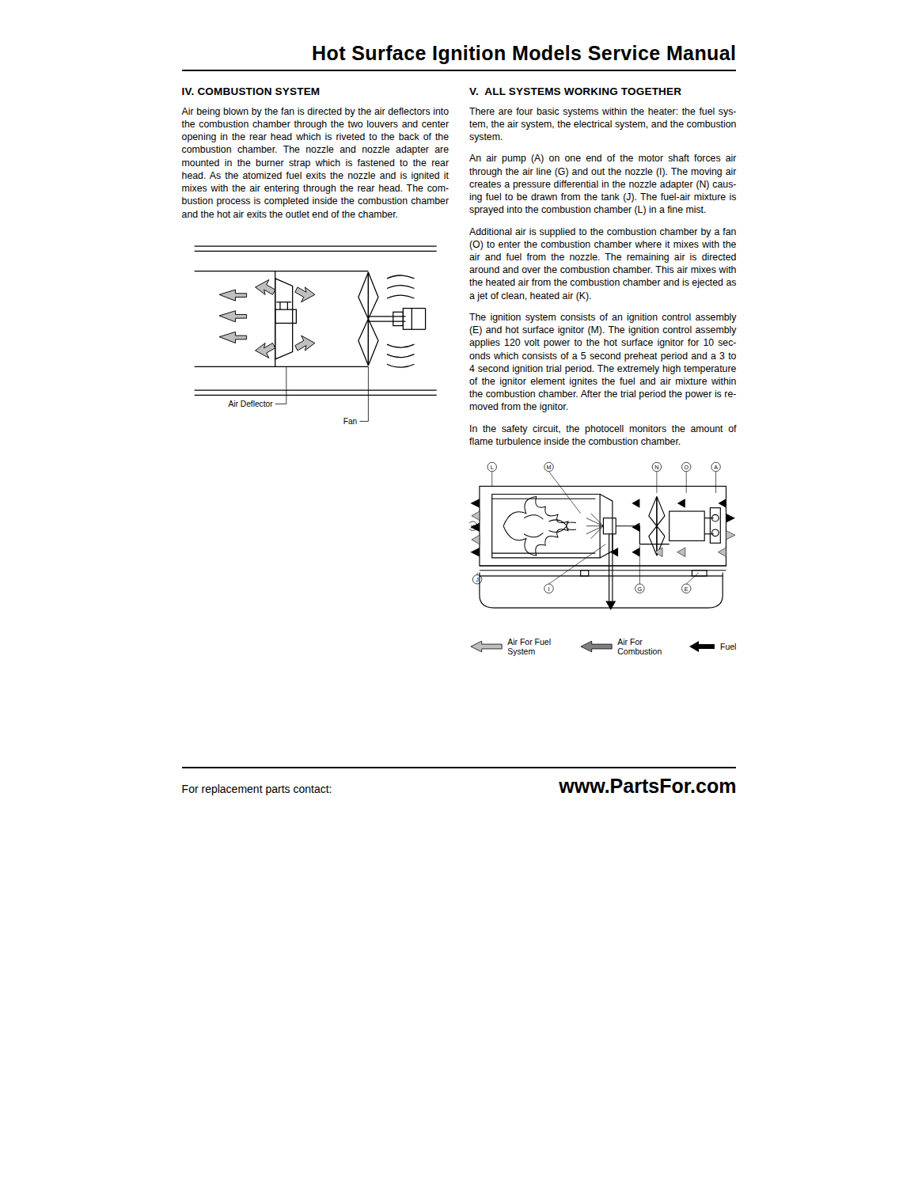Hot Surface Ignition Models Service Manual
IV. COMBUSTION SYSTEM
Air being blown by the fan is directed by the air deflectors into the combustion chamber through the two louvers and center opening in the rear head which is riveted to the back of the combustion chamber. The nozzle and nozzle adapter are mounted in the burner strap which is fastened to the rear head. As the atomized fuel exits the nozzle and is ignited it mixes with the air entering through the rear head. The combustion process is completed inside the combustion chamber and the hot air exits the outlet end of the chamber.
Air Deflector Fan
V. ALL SYSTEMS WORKING TOGETHER
There are four basic systems within the heater: the fuel system, the air system, the electrical system, and the combustion system.
An air pump (A) on one end of the motor shaft forces air through the air line (G) and out the nozzle (I). The moving air creates a pressure differential in the nozzle adapter (N) causing fuel to be drawn from the tank (J). The fuel-air mixture is sprayed into the combustion chamber (L) in a fine mist.
Additional air is supplied to the combustion chamber by a fan (O) to enter the combustion chamber where it mixes with the air and fuel from the nozzle. The remaining air is directed around and over the combustion chamber. This air mixes with the heated air from the combustion chamber and is ejected as a jet of clean, heated air (K).
The ignition system consists of an ignition control assembly (E) and hot surface ignitor (M). The ignition control assembly applies 120 volt power to the hot surface ignitor for 10 seconds which consists of a 5 second preheat period and a 3 to 4 second ignition trial period. The extremely high temperature of the ignitor element ignites the fuel and air mixture within the combustion chamber. After the trial period the power is removed from the ignitor.
In the safety circuit, the photocell monitors the amount of flame turbulence inside the combustion chamber.
L M N O A J I G E K
Air For Fuel System
Air For Combustion
Fuel
For replacement parts contact:
www.PartsFor.com